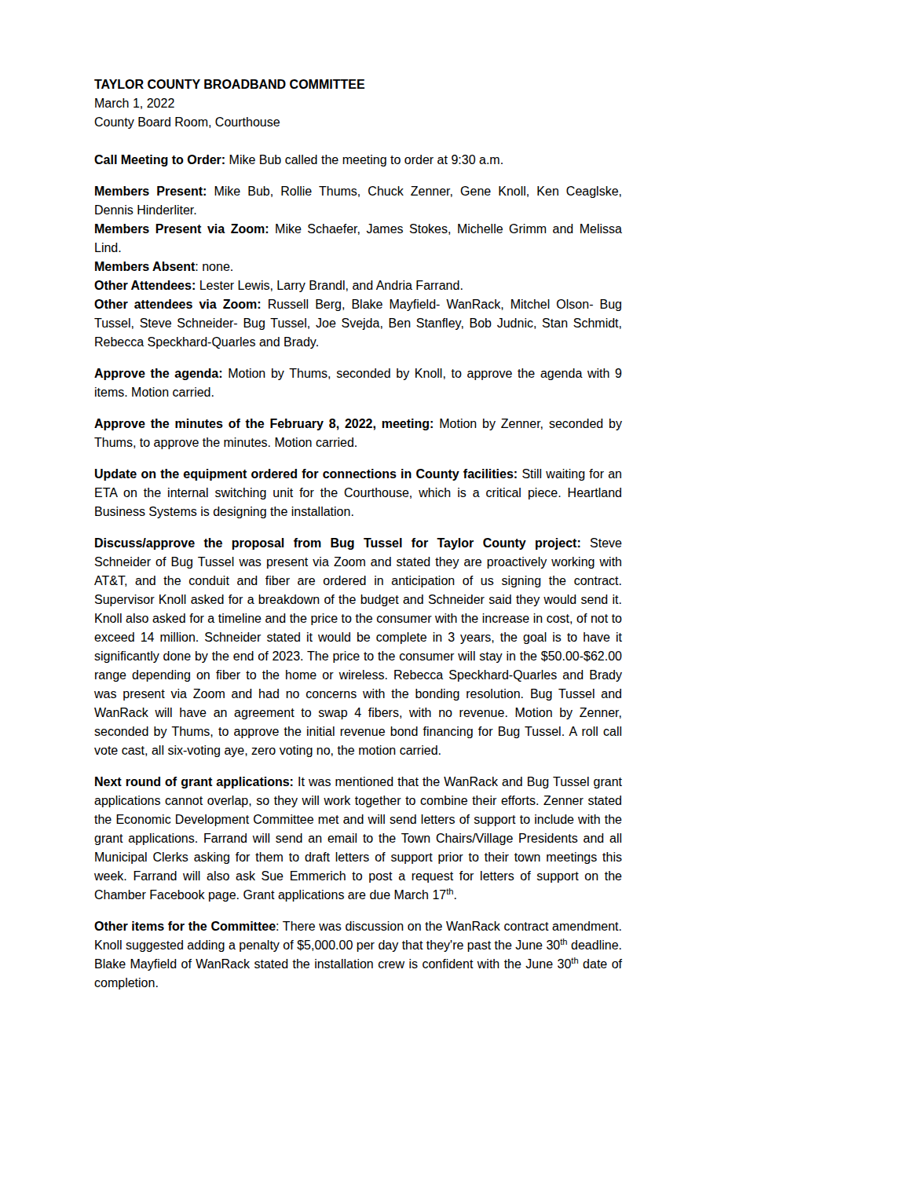TAYLOR COUNTY BROADBAND COMMITTEE
March 1, 2022
County Board Room, Courthouse
Call Meeting to Order: Mike Bub called the meeting to order at 9:30 a.m.
Members Present: Mike Bub, Rollie Thums, Chuck Zenner, Gene Knoll, Ken Ceaglske, Dennis Hinderliter.
Members Present via Zoom: Mike Schaefer, James Stokes, Michelle Grimm and Melissa Lind.
Members Absent: none.
Other Attendees: Lester Lewis, Larry Brandl, and Andria Farrand.
Other attendees via Zoom: Russell Berg, Blake Mayfield- WanRack, Mitchel Olson- Bug Tussel, Steve Schneider- Bug Tussel, Joe Svejda, Ben Stanfley, Bob Judnic, Stan Schmidt, Rebecca Speckhard-Quarles and Brady.
Approve the agenda: Motion by Thums, seconded by Knoll, to approve the agenda with 9 items. Motion carried.
Approve the minutes of the February 8, 2022, meeting: Motion by Zenner, seconded by Thums, to approve the minutes. Motion carried.
Update on the equipment ordered for connections in County facilities: Still waiting for an ETA on the internal switching unit for the Courthouse, which is a critical piece. Heartland Business Systems is designing the installation.
Discuss/approve the proposal from Bug Tussel for Taylor County project: Steve Schneider of Bug Tussel was present via Zoom and stated they are proactively working with AT&T, and the conduit and fiber are ordered in anticipation of us signing the contract. Supervisor Knoll asked for a breakdown of the budget and Schneider said they would send it. Knoll also asked for a timeline and the price to the consumer with the increase in cost, of not to exceed 14 million. Schneider stated it would be complete in 3 years, the goal is to have it significantly done by the end of 2023. The price to the consumer will stay in the $50.00-$62.00 range depending on fiber to the home or wireless. Rebecca Speckhard-Quarles and Brady was present via Zoom and had no concerns with the bonding resolution. Bug Tussel and WanRack will have an agreement to swap 4 fibers, with no revenue. Motion by Zenner, seconded by Thums, to approve the initial revenue bond financing for Bug Tussel. A roll call vote cast, all six-voting aye, zero voting no, the motion carried.
Next round of grant applications: It was mentioned that the WanRack and Bug Tussel grant applications cannot overlap, so they will work together to combine their efforts. Zenner stated the Economic Development Committee met and will send letters of support to include with the grant applications. Farrand will send an email to the Town Chairs/Village Presidents and all Municipal Clerks asking for them to draft letters of support prior to their town meetings this week. Farrand will also ask Sue Emmerich to post a request for letters of support on the Chamber Facebook page. Grant applications are due March 17th.
Other items for the Committee: There was discussion on the WanRack contract amendment. Knoll suggested adding a penalty of $5,000.00 per day that they're past the June 30th deadline. Blake Mayfield of WanRack stated the installation crew is confident with the June 30th date of completion.